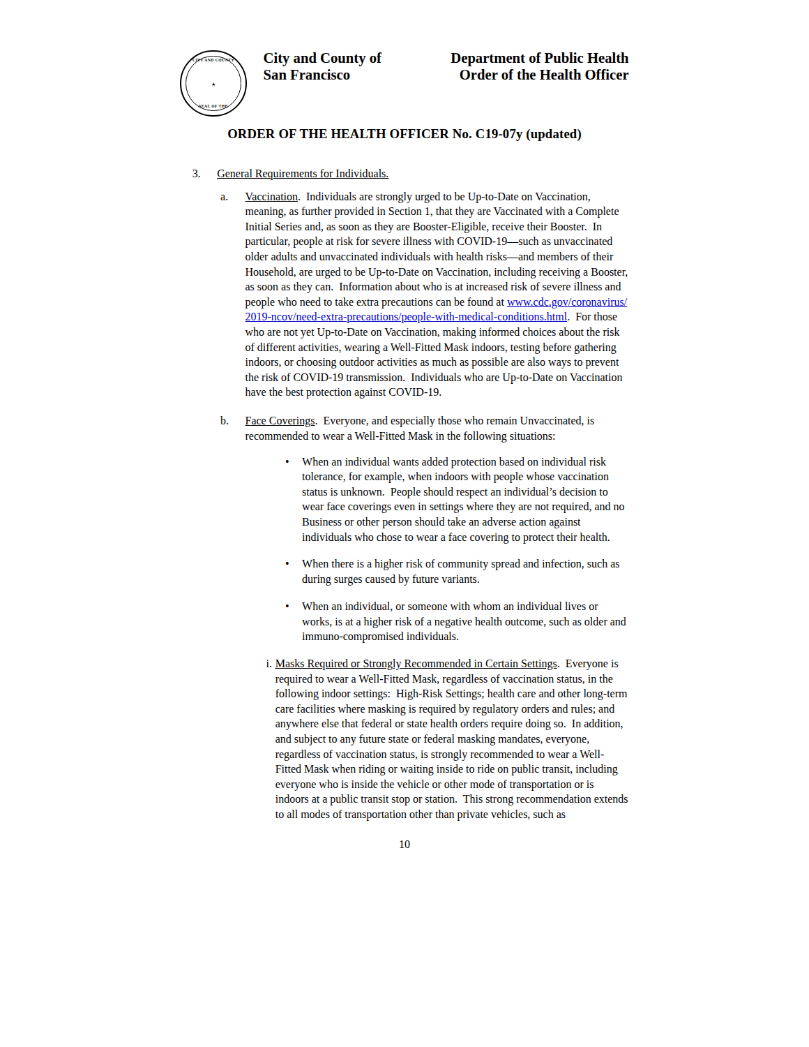CITY AND COUNTY
★
SEAL OF THE
City and County of
San Francisco
Department of Public Health
Order of the Health Officer
ORDER OF THE HEALTH OFFICER No. C19-07y (updated)
3. General Requirements for Individuals.
a. Vaccination. Individuals are strongly urged to be Up-to-Date on Vaccination, meaning, as further provided in Section 1, that they are Vaccinated with a Complete Initial Series and, as soon as they are Booster-Eligible, receive their Booster. In particular, people at risk for severe illness with COVID-19—such as unvaccinated older adults and unvaccinated individuals with health risks—and members of their Household, are urged to be Up-to-Date on Vaccination, including receiving a Booster, as soon as they can. Information about who is at increased risk of severe illness and people who need to take extra precautions can be found at www.cdc.gov/coronavirus/2019-ncov/need-extra-precautions/people-with-medical-conditions.html. For those who are not yet Up-to-Date on Vaccination, making informed choices about the risk of different activities, wearing a Well-Fitted Mask indoors, testing before gathering indoors, or choosing outdoor activities as much as possible are also ways to prevent the risk of COVID-19 transmission. Individuals who are Up-to-Date on Vaccination have the best protection against COVID-19.
b. Face Coverings. Everyone, and especially those who remain Unvaccinated, is recommended to wear a Well-Fitted Mask in the following situations:
When an individual wants added protection based on individual risk tolerance, for example, when indoors with people whose vaccination status is unknown. People should respect an individual’s decision to wear face coverings even in settings where they are not required, and no Business or other person should take an adverse action against individuals who chose to wear a face covering to protect their health.
When there is a higher risk of community spread and infection, such as during surges caused by future variants.
When an individual, or someone with whom an individual lives or works, is at a higher risk of a negative health outcome, such as older and immuno-compromised individuals.
i. Masks Required or Strongly Recommended in Certain Settings. Everyone is required to wear a Well-Fitted Mask, regardless of vaccination status, in the following indoor settings: High-Risk Settings; health care and other long-term care facilities where masking is required by regulatory orders and rules; and anywhere else that federal or state health orders require doing so. In addition, and subject to any future state or federal masking mandates, everyone, regardless of vaccination status, is strongly recommended to wear a Well-Fitted Mask when riding or waiting inside to ride on public transit, including everyone who is inside the vehicle or other mode of transportation or is indoors at a public transit stop or station. This strong recommendation extends to all modes of transportation other than private vehicles, such as
10